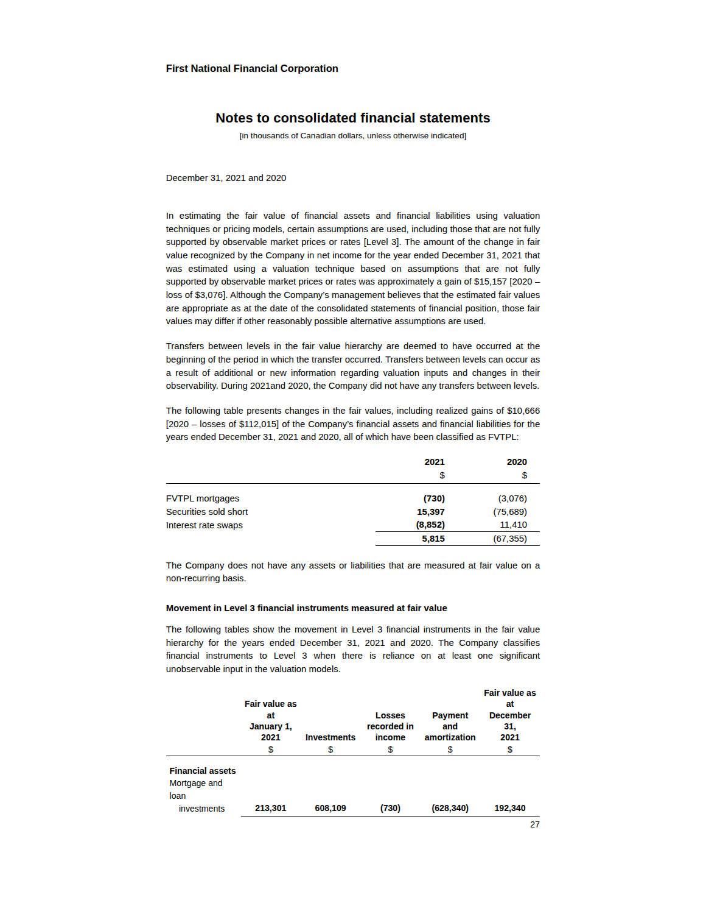First National Financial Corporation
Notes to consolidated financial statements
[in thousands of Canadian dollars, unless otherwise indicated]
December 31, 2021 and 2020
In estimating the fair value of financial assets and financial liabilities using valuation techniques or pricing models, certain assumptions are used, including those that are not fully supported by observable market prices or rates [Level 3]. The amount of the change in fair value recognized by the Company in net income for the year ended December 31, 2021 that was estimated using a valuation technique based on assumptions that are not fully supported by observable market prices or rates was approximately a gain of $15,157 [2020 – loss of $3,076]. Although the Company’s management believes that the estimated fair values are appropriate as at the date of the consolidated statements of financial position, those fair values may differ if other reasonably possible alternative assumptions are used.
Transfers between levels in the fair value hierarchy are deemed to have occurred at the beginning of the period in which the transfer occurred. Transfers between levels can occur as a result of additional or new information regarding valuation inputs and changes in their observability. During 2021and 2020, the Company did not have any transfers between levels.
The following table presents changes in the fair values, including realized gains of $10,666 [2020 – losses of $112,015] of the Company’s financial assets and financial liabilities for the years ended December 31, 2021 and 2020, all of which have been classified as FVTPL:
| | 2021 | 2020 |
| | $ | $ |
| FVTPL mortgages | (730) | (3,076) |
| Securities sold short | 15,397 | (75,689) |
| Interest rate swaps | (8,852) | 11,410 |
| | 5,815 | (67,355) |
The Company does not have any assets or liabilities that are measured at fair value on a non-recurring basis.
Movement in Level 3 financial instruments measured at fair value
The following tables show the movement in Level 3 financial instruments in the fair value hierarchy for the years ended December 31, 2021 and 2020. The Company classifies financial instruments to Level 3 when there is reliance on at least one significant unobservable input in the valuation models.
| | Fair value as at January 1, 2021 | Investments | Losses recorded in income | Payment and amortization | Fair value as at December 31, 2021 |
| --- | --- | --- | --- | --- | --- |
| | $ | $ | $ | $ | $ |
| Financial assets |
| Mortgage and loan | | | | | |
| investments | 213,301 | 608,109 | (730) | (628,340) | 192,340 |
27